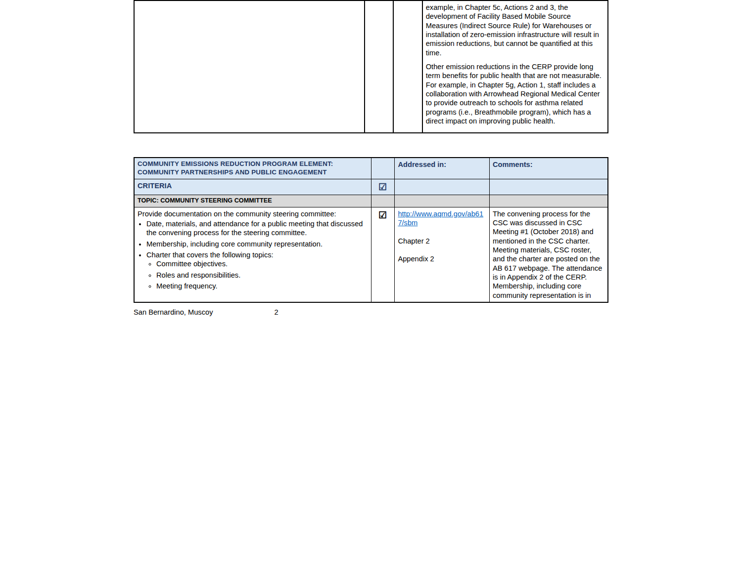| | | | example, in Chapter 5c, Actions 2 and 3, the development of Facility Based Mobile Source Measures (Indirect Source Rule) for Warehouses or installation of zero-emission infrastructure will result in emission reductions, but cannot be quantified at this time. Other emission reductions in the CERP provide long term benefits for public health that are not measurable. For example, in Chapter 5g, Action 1, staff includes a collaboration with Arrowhead Regional Medical Center to provide outreach to schools for asthma related programs (i.e., Breathmobile program), which has a direct impact on improving public health. |
| COMMUNITY EMISSIONS REDUCTION PROGRAM ELEMENT: COMMUNITY PARTNERSHIPS AND PUBLIC ENGAGEMENT | | Addressed in: | Comments: |
| CRITERIA | ☑ | | |
| TOPIC: COMMUNITY STEERING COMMITTEE | | | |
| Provide documentation on the community steering committee: Date, materials, and attendance for a public meeting that discussed the convening process for the steering committee. Membership, including core community representation. Charter that covers the following topics: Committee objectives. Roles and responsibilities. Meeting frequency. | ☑ | http://www.aqmd.gov/ab617/sbm Chapter 2 Appendix 2 | The convening process for the CSC was discussed in CSC Meeting #1 (October 2018) and mentioned in the CSC charter. Meeting materials, CSC roster, and the charter are posted on the AB 617 webpage. The attendance is in Appendix 2 of the CERP. Membership, including core community representation is in |
San Bernardino, Muscoy 2